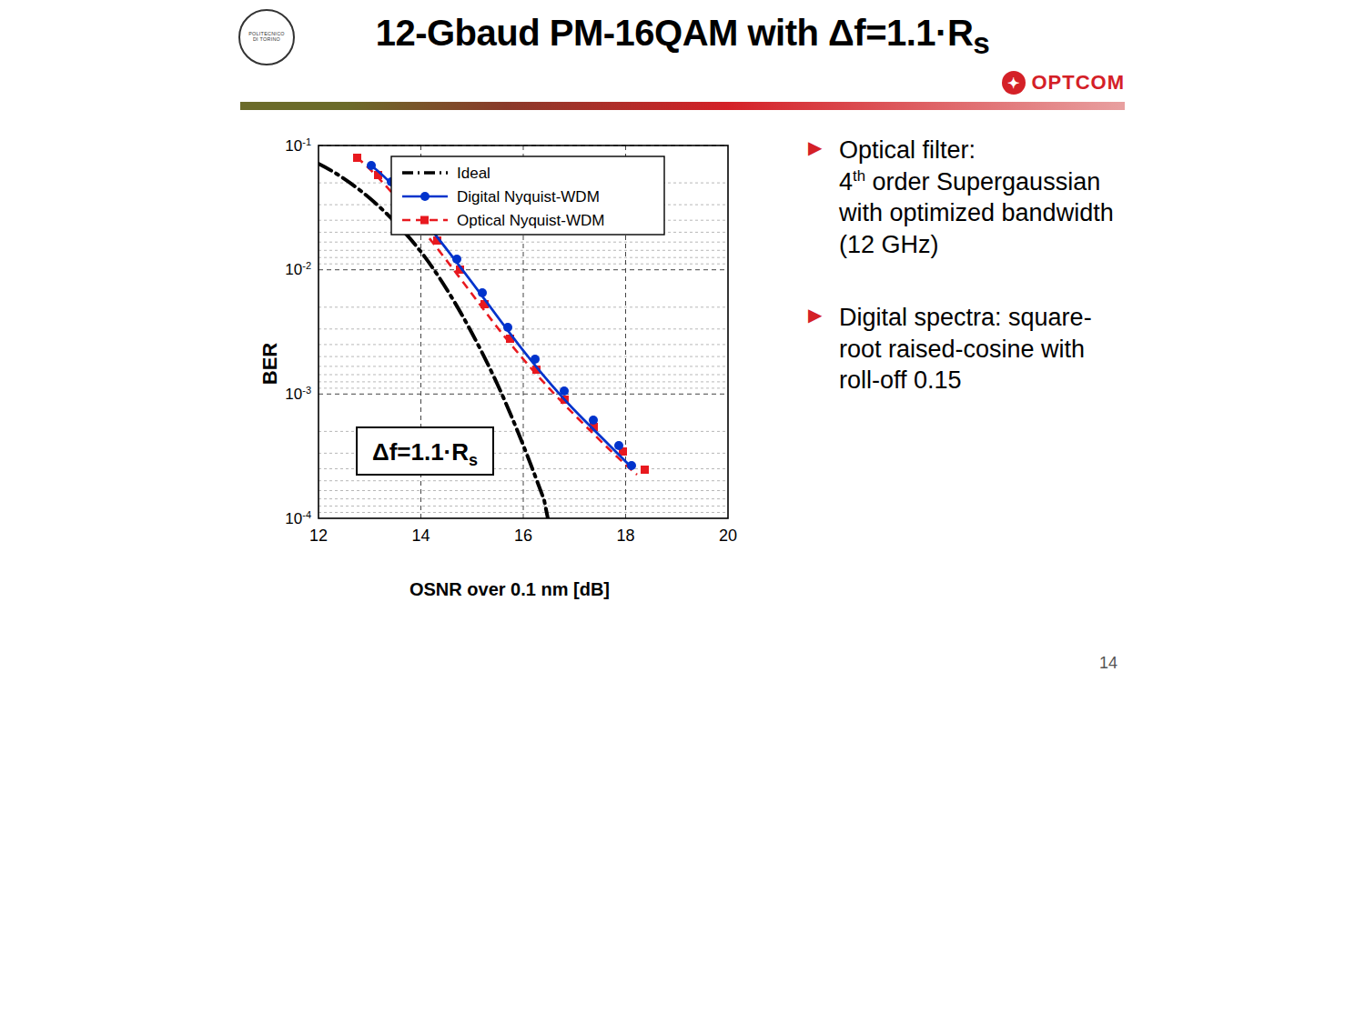POLITECNICO
DI TORINO
12-Gbaud PM-16QAM with Δf=1.1·Rs
✦OPTCOM
BER
10-1 10-2 10-3 10-4 12 14 16 18 20 Ideal Digital Nyquist-WDM Optical Nyquist-WDM Δf=1.1·Rs
OSNR over 0.1 nm [dB]
Optical filter:
4th order Supergaussian with optimized bandwidth (12 GHz)
Digital spectra: square-root raised-cosine with roll-off 0.15
14